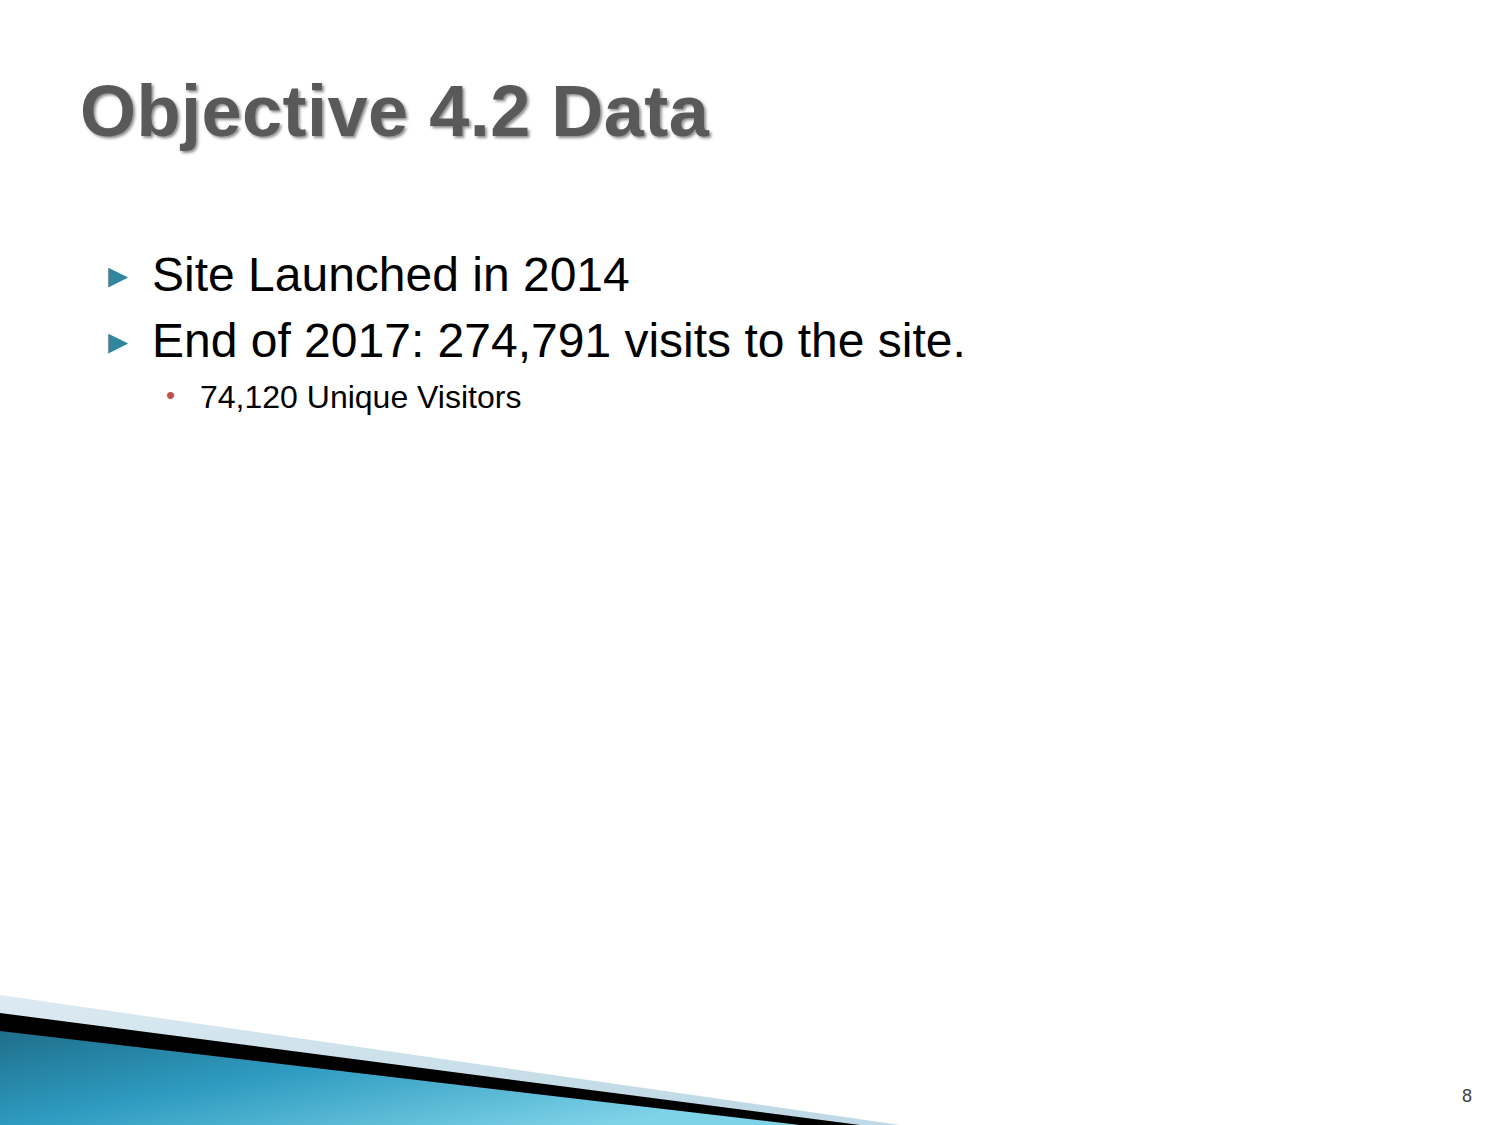Objective 4.2 Data
Site Launched in 2014
End of 2017: 274,791 visits to the site.
74,120 Unique Visitors
8